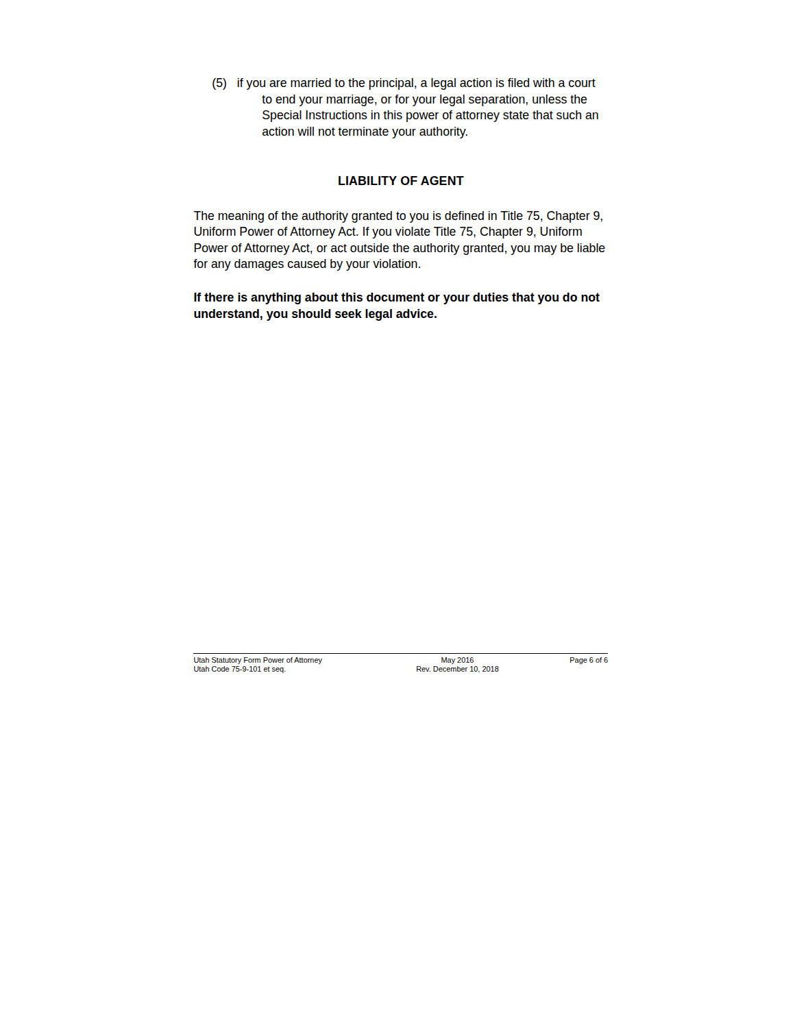(5)
if you are married to the principal, a legal action is filed with a court to end your marriage, or for your legal separation, unless the Special Instructions in this power of attorney state that such an action will not terminate your authority.
LIABILITY OF AGENT
The meaning of the authority granted to you is defined in Title 75, Chapter 9, Uniform Power of Attorney Act. If you violate Title 75, Chapter 9, Uniform Power of Attorney Act, or act outside the authority granted, you may be liable for any damages caused by your violation.
If there is anything about this document or your duties that you do not understand, you should seek legal advice.
Utah Statutory Form Power of Attorney
Utah Code 75-9-101 et seq.
May 2016
Rev. December 10, 2018
Page 6 of 6